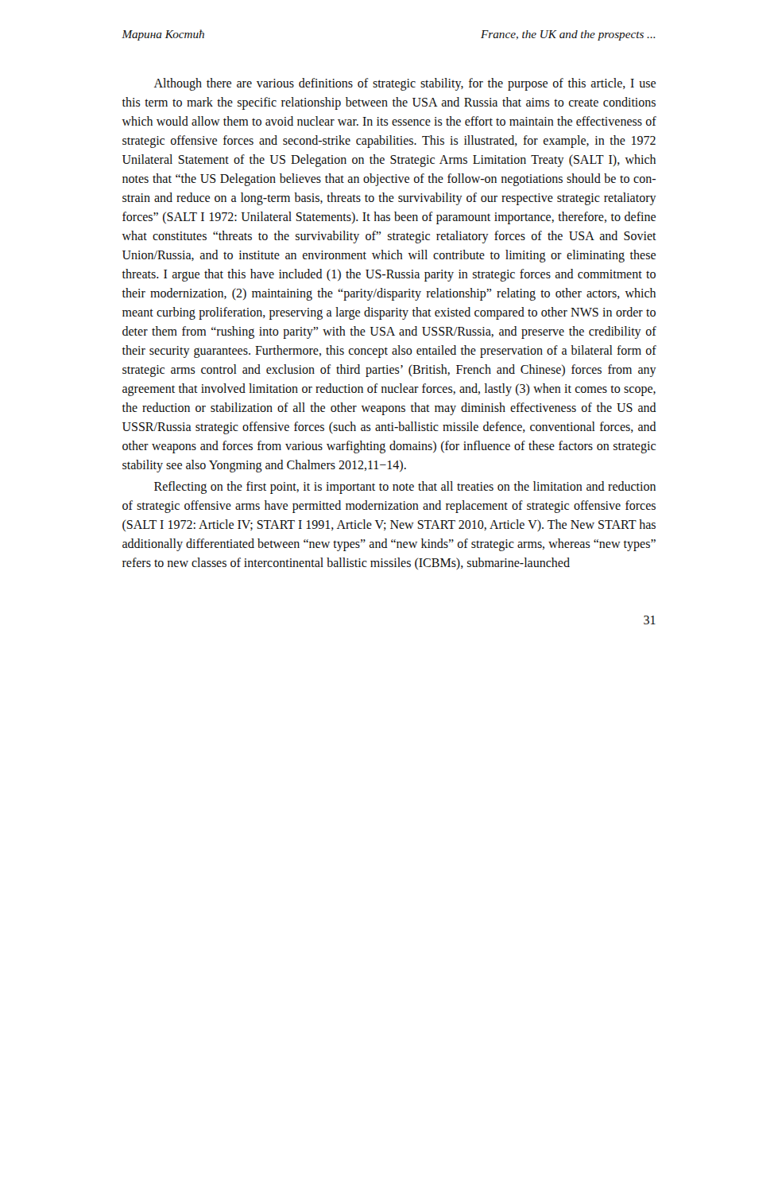Марина Костић France, the UK and the prospects ...
Although there are various definitions of strategic stability, for the purpose of this article, I use this term to mark the specific relationship between the USA and Russia that aims to create conditions which would allow them to avoid nuclear war. In its essence is the effort to maintain the effectiveness of strategic offensive forces and second-strike capabilities. This is illustrated, for example, in the 1972 Unilateral Statement of the US Delegation on the Strategic Arms Limitation Treaty (SALT I), which notes that “the US Delegation believes that an objective of the follow-on negotiations should be to constrain and reduce on a long-term basis, threats to the survivability of our respective strategic retaliatory forces” (SALT I 1972: Unilateral Statements). It has been of paramount importance, therefore, to define what constitutes “threats to the survivability of” strategic retaliatory forces of the USA and Soviet Union/Russia, and to institute an environment which will contribute to limiting or eliminating these threats. I argue that this have included (1) the US-Russia parity in strategic forces and commitment to their modernization, (2) maintaining the “parity/disparity relationship” relating to other actors, which meant curbing proliferation, preserving a large disparity that existed compared to other NWS in order to deter them from “rushing into parity” with the USA and USSR/Russia, and preserve the credibility of their security guarantees. Furthermore, this concept also entailed the preservation of a bilateral form of strategic arms control and exclusion of third parties’ (British, French and Chinese) forces from any agreement that involved limitation or reduction of nuclear forces, and, lastly (3) when it comes to scope, the reduction or stabilization of all the other weapons that may diminish effectiveness of the US and USSR/Russia strategic offensive forces (such as anti-ballistic missile defence, conventional forces, and other weapons and forces from various warfighting domains) (for influence of these factors on strategic stability see also Yongming and Chalmers 2012,11−14).
Reflecting on the first point, it is important to note that all treaties on the limitation and reduction of strategic offensive arms have permitted modernization and replacement of strategic offensive forces (SALT I 1972: Article IV; START I 1991, Article V; New START 2010, Article V). The New START has additionally differentiated between “new types” and “new kinds” of strategic arms, whereas “new types” refers to new classes of intercontinental ballistic missiles (ICBMs), submarine-launched
31